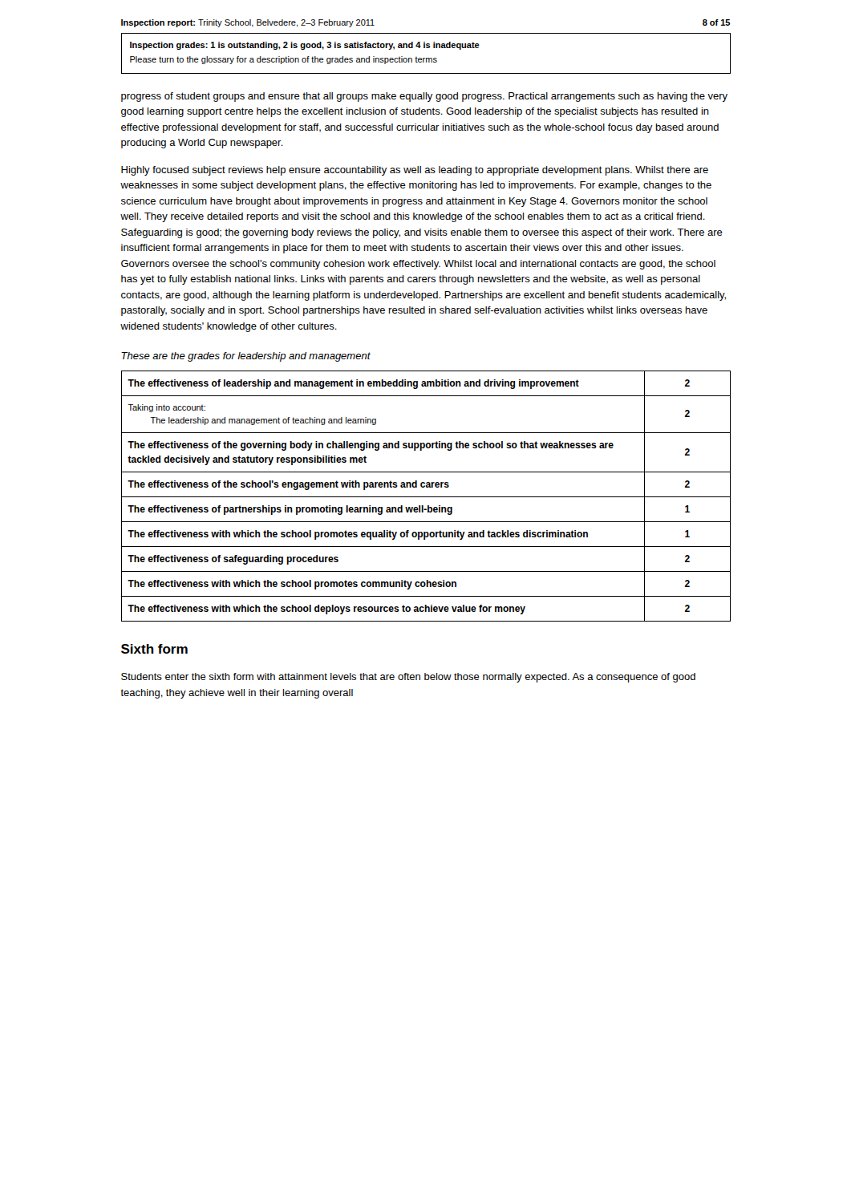Inspection report: Trinity School, Belvedere, 2–3 February 2011
8 of 15
Inspection grades: 1 is outstanding, 2 is good, 3 is satisfactory, and 4 is inadequate
Please turn to the glossary for a description of the grades and inspection terms
progress of student groups and ensure that all groups make equally good progress. Practical arrangements such as having the very good learning support centre helps the excellent inclusion of students. Good leadership of the specialist subjects has resulted in effective professional development for staff, and successful curricular initiatives such as the whole-school focus day based around producing a World Cup newspaper.
Highly focused subject reviews help ensure accountability as well as leading to appropriate development plans. Whilst there are weaknesses in some subject development plans, the effective monitoring has led to improvements. For example, changes to the science curriculum have brought about improvements in progress and attainment in Key Stage 4. Governors monitor the school well. They receive detailed reports and visit the school and this knowledge of the school enables them to act as a critical friend. Safeguarding is good; the governing body reviews the policy, and visits enable them to oversee this aspect of their work. There are insufficient formal arrangements in place for them to meet with students to ascertain their views over this and other issues. Governors oversee the school's community cohesion work effectively. Whilst local and international contacts are good, the school has yet to fully establish national links. Links with parents and carers through newsletters and the website, as well as personal contacts, are good, although the learning platform is underdeveloped. Partnerships are excellent and benefit students academically, pastorally, socially and in sport. School partnerships have resulted in shared self-evaluation activities whilst links overseas have widened students' knowledge of other cultures.
These are the grades for leadership and management
| The effectiveness of leadership and management in embedding ambition and driving improvement | 2 |
| Taking into account: The leadership and management of teaching and learning | 2 |
| The effectiveness of the governing body in challenging and supporting the school so that weaknesses are tackled decisively and statutory responsibilities met | 2 |
| The effectiveness of the school's engagement with parents and carers | 2 |
| The effectiveness of partnerships in promoting learning and well-being | 1 |
| The effectiveness with which the school promotes equality of opportunity and tackles discrimination | 1 |
| The effectiveness of safeguarding procedures | 2 |
| The effectiveness with which the school promotes community cohesion | 2 |
| The effectiveness with which the school deploys resources to achieve value for money | 2 |
Sixth form
Students enter the sixth form with attainment levels that are often below those normally expected. As a consequence of good teaching, they achieve well in their learning overall